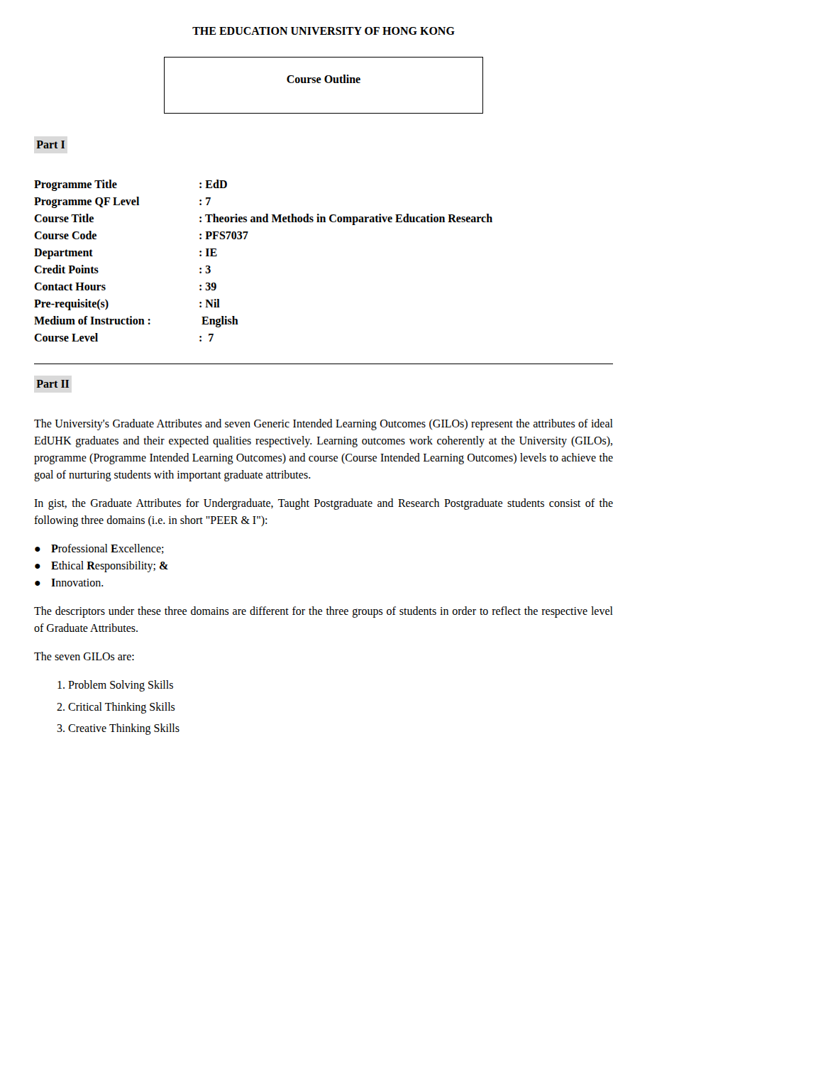THE EDUCATION UNIVERSITY OF HONG KONG
Course Outline
Part I
Programme Title: EdD
Programme QF Level: 7
Course Title: Theories and Methods in Comparative Education Research
Course Code: PFS7037
Department: IE
Credit Points: 3
Contact Hours: 39
Pre-requisite(s): Nil
Medium of Instruction : English
Course Level: 7
Part II
The University's Graduate Attributes and seven Generic Intended Learning Outcomes (GILOs) represent the attributes of ideal EdUHK graduates and their expected qualities respectively. Learning outcomes work coherently at the University (GILOs), programme (Programme Intended Learning Outcomes) and course (Course Intended Learning Outcomes) levels to achieve the goal of nurturing students with important graduate attributes.
In gist, the Graduate Attributes for Undergraduate, Taught Postgraduate and Research Postgraduate students consist of the following three domains (i.e. in short "PEER & I"):
Professional Excellence;
Ethical Responsibility; &
Innovation.
The descriptors under these three domains are different for the three groups of students in order to reflect the respective level of Graduate Attributes.
The seven GILOs are:
Problem Solving Skills
Critical Thinking Skills
Creative Thinking Skills